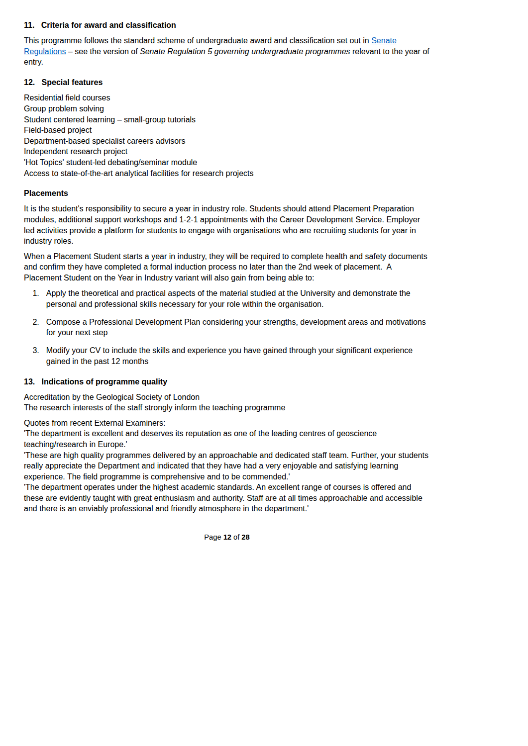11. Criteria for award and classification
This programme follows the standard scheme of undergraduate award and classification set out in Senate Regulations – see the version of Senate Regulation 5 governing undergraduate programmes relevant to the year of entry.
12. Special features
Residential field courses
Group problem solving
Student centered learning – small-group tutorials
Field-based project
Department-based specialist careers advisors
Independent research project
'Hot Topics' student-led debating/seminar module
Access to state-of-the-art analytical facilities for research projects
Placements
It is the student's responsibility to secure a year in industry role. Students should attend Placement Preparation modules, additional support workshops and 1-2-1 appointments with the Career Development Service. Employer led activities provide a platform for students to engage with organisations who are recruiting students for year in industry roles.
When a Placement Student starts a year in industry, they will be required to complete health and safety documents and confirm they have completed a formal induction process no later than the 2nd week of placement. A Placement Student on the Year in Industry variant will also gain from being able to:
Apply the theoretical and practical aspects of the material studied at the University and demonstrate the personal and professional skills necessary for your role within the organisation.
Compose a Professional Development Plan considering your strengths, development areas and motivations for your next step
Modify your CV to include the skills and experience you have gained through your significant experience gained in the past 12 months
13. Indications of programme quality
Accreditation by the Geological Society of London
The research interests of the staff strongly inform the teaching programme
Quotes from recent External Examiners:
'The department is excellent and deserves its reputation as one of the leading centres of geoscience teaching/research in Europe.'
'These are high quality programmes delivered by an approachable and dedicated staff team. Further, your students really appreciate the Department and indicated that they have had a very enjoyable and satisfying learning experience. The field programme is comprehensive and to be commended.'
'The department operates under the highest academic standards. An excellent range of courses is offered and these are evidently taught with great enthusiasm and authority. Staff are at all times approachable and accessible and there is an enviably professional and friendly atmosphere in the department.'
Page 12 of 28